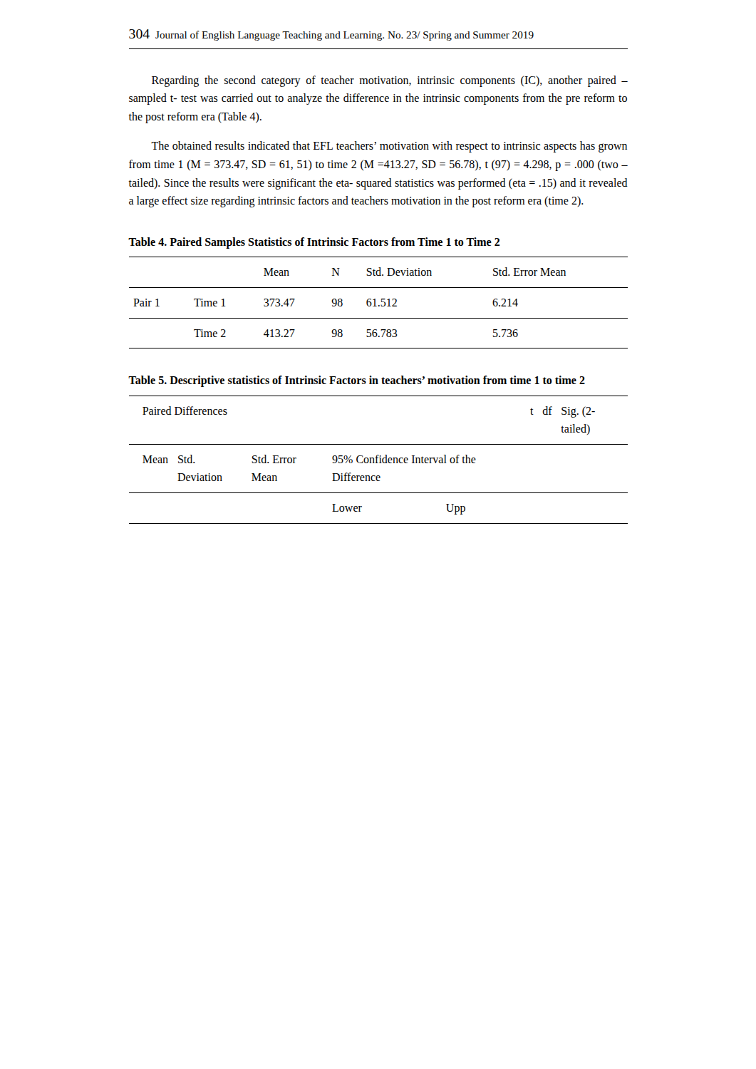304 Journal of English Language Teaching and Learning. No. 23/ Spring and Summer 2019
Regarding the second category of teacher motivation, intrinsic components (IC), another paired – sampled t- test was carried out to analyze the difference in the intrinsic components from the pre reform to the post reform era (Table 4).
The obtained results indicated that EFL teachers’ motivation with respect to intrinsic aspects has grown from time 1 (M = 373.47, SD = 61, 51) to time 2 (M =413.27, SD = 56.78), t (97) = 4.298, p = .000 (two –tailed). Since the results were significant the eta- squared statistics was performed (eta = .15) and it revealed a large effect size regarding intrinsic factors and teachers motivation in the post reform era (time 2).
Table 4. Paired Samples Statistics of Intrinsic Factors from Time 1 to Time 2
| | | Mean | N | Std. Deviation | Std. Error Mean |
| --- | --- | --- | --- | --- | --- |
| Pair 1 | Time 1 | 373.47 | 98 | 61.512 | 6.214 |
| | Time 2 | 413.27 | 98 | 56.783 | 5.736 |
Table 5. Descriptive statistics of Intrinsic Factors in teachers’ motivation from time 1 to time 2
| | Paired Differences | t | df | Sig. (2-tailed) |
| --- | --- | --- | --- | --- |
| | Mean | Std. Deviation | Std. Error Mean | 95% Confidence Interval of the Difference | | | |
| | | | | Lower | Upp | | | |